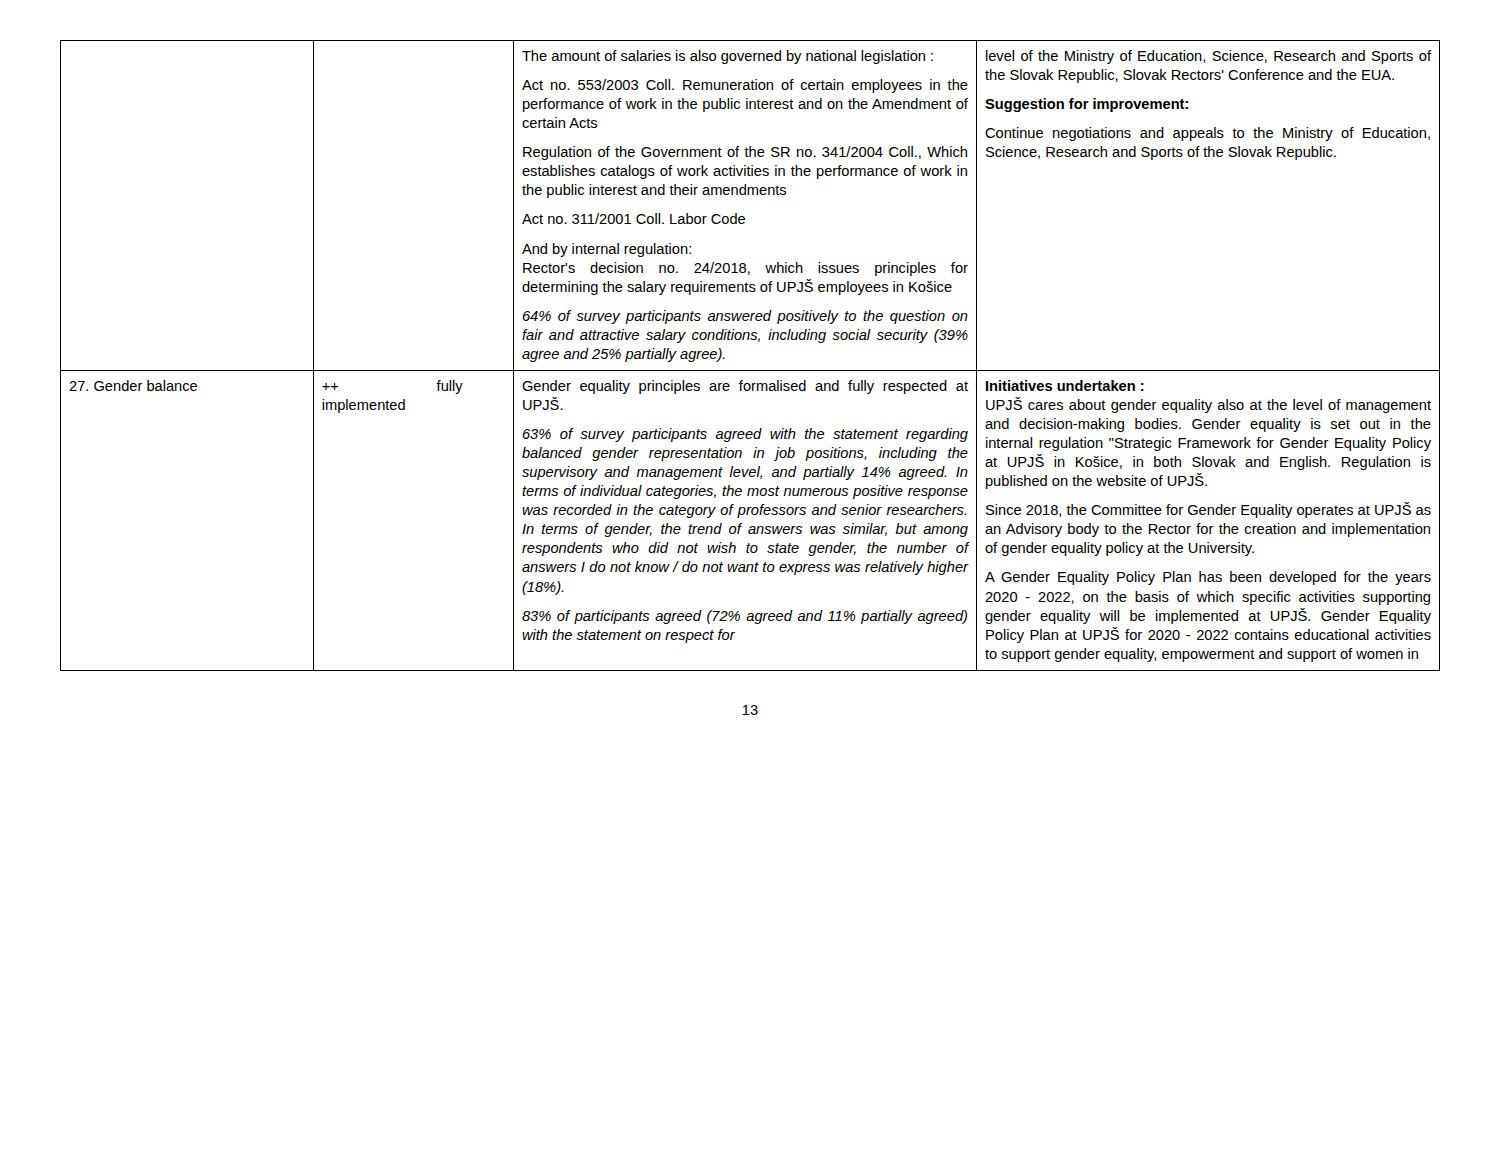| | | The amount of salaries is also governed by national legislation : Act no. 553/2003 Coll. Remuneration of certain employees in the performance of work in the public interest and on the Amendment of certain Acts Regulation of the Government of the SR no. 341/2004 Coll., Which establishes catalogs of work activities in the performance of work in the public interest and their amendments Act no. 311/2001 Coll. Labor Code And by internal regulation: Rector's decision no. 24/2018, which issues principles for determining the salary requirements of UPJŠ employees in Košice 64% of survey participants answered positively to the question on fair and attractive salary conditions, including social security (39% agree and 25% partially agree). | level of the Ministry of Education, Science, Research and Sports of the Slovak Republic, Slovak Rectors' Conference and the EUA. Suggestion for improvement: Continue negotiations and appeals to the Ministry of Education, Science, Research and Sports of the Slovak Republic. |
| 27. Gender balance | ++ fully implemented | Gender equality principles are formalised and fully respected at UPJŠ. 63% of survey participants agreed with the statement regarding balanced gender representation in job positions, including the supervisory and management level, and partially 14% agreed. In terms of individual categories, the most numerous positive response was recorded in the category of professors and senior researchers. In terms of gender, the trend of answers was similar, but among respondents who did not wish to state gender, the number of answers I do not know / do not want to express was relatively higher (18%). 83% of participants agreed (72% agreed and 11% partially agreed) with the statement on respect for | Initiatives undertaken : UPJŠ cares about gender equality also at the level of management and decision-making bodies. Gender equality is set out in the internal regulation "Strategic Framework for Gender Equality Policy at UPJŠ in Košice, in both Slovak and English. Regulation is published on the website of UPJŠ. Since 2018, the Committee for Gender Equality operates at UPJŠ as an Advisory body to the Rector for the creation and implementation of gender equality policy at the University. A Gender Equality Policy Plan has been developed for the years 2020 - 2022, on the basis of which specific activities supporting gender equality will be implemented at UPJŠ. Gender Equality Policy Plan at UPJŠ for 2020 - 2022 contains educational activities to support gender equality, empowerment and support of women in |
13